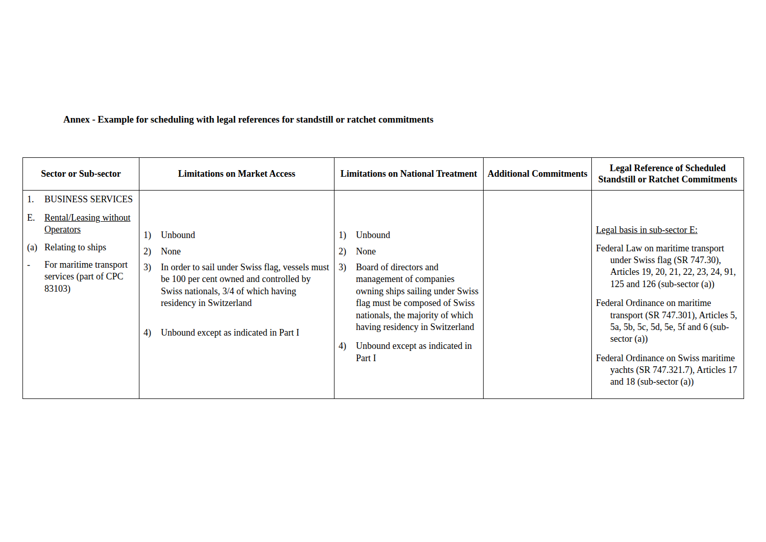Annex - Example for scheduling with legal references for standstill or ratchet commitments
| Sector or Sub-sector | Limitations on Market Access | Limitations on National Treatment | Additional Commitments | Legal Reference of Scheduled Standstill or Ratchet Commitments |
| --- | --- | --- | --- | --- |
| 1. BUSINESS SERVICES E. Rental/Leasing without Operators (a) Relating to ships - For maritime transport services (part of CPC 83103) | Unbound None In order to sail under Swiss flag, vessels must be 100 per cent owned and controlled by Swiss nationals, 3/4 of which having residency in Switzerland Unbound except as indicated in Part I | Unbound None Board of directors and management of companies owning ships sailing under Swiss flag must be composed of Swiss nationals, the majority of which having residency in Switzerland Unbound except as indicated in Part I | | Legal basis in sub-sector E: Federal Law on maritime transport under Swiss flag (SR 747.30), Articles 19, 20, 21, 22, 23, 24, 91, 125 and 126 (sub-sector (a)) Federal Ordinance on maritime transport (SR 747.301), Articles 5, 5a, 5b, 5c, 5d, 5e, 5f and 6 (sub-sector (a)) Federal Ordinance on Swiss maritime yachts (SR 747.321.7), Articles 17 and 18 (sub-sector (a)) |